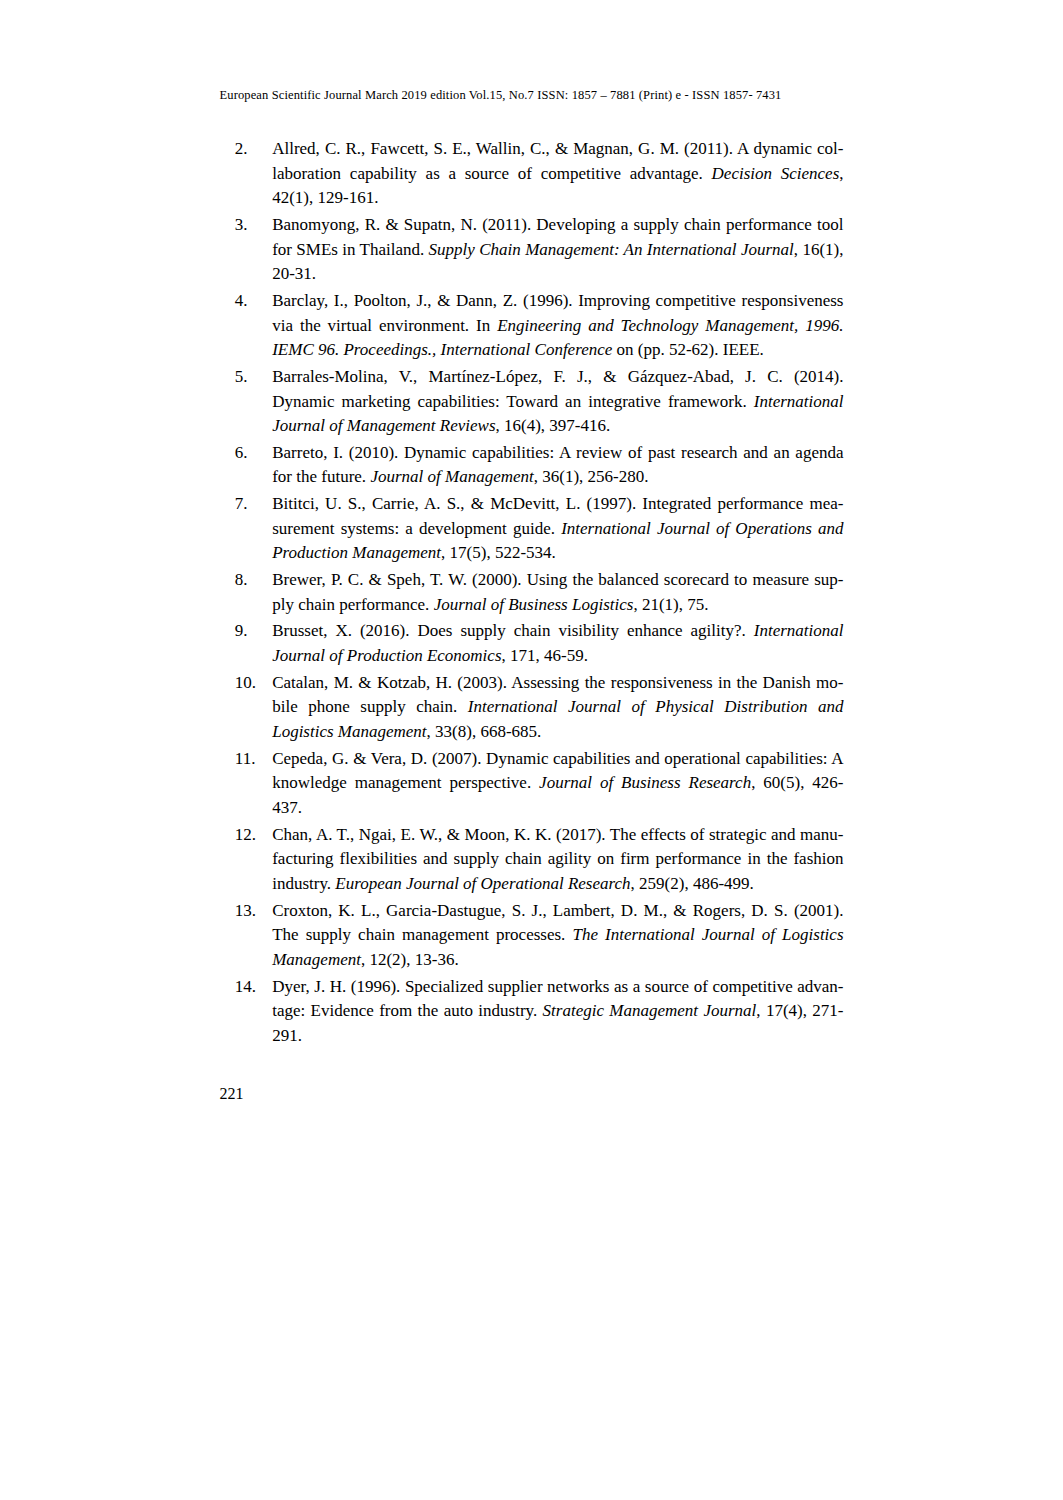European Scientific Journal March 2019 edition Vol.15, No.7 ISSN: 1857 – 7881 (Print) e - ISSN 1857- 7431
Allred, C. R., Fawcett, S. E., Wallin, C., & Magnan, G. M. (2011). A dynamic collaboration capability as a source of competitive advantage. Decision Sciences, 42(1), 129-161.
Banomyong, R. & Supatn, N. (2011). Developing a supply chain performance tool for SMEs in Thailand. Supply Chain Management: An International Journal, 16(1), 20-31.
Barclay, I., Poolton, J., & Dann, Z. (1996). Improving competitive responsiveness via the virtual environment. In Engineering and Technology Management, 1996. IEMC 96. Proceedings., International Conference on (pp. 52-62). IEEE.
Barrales-Molina, V., Martínez-López, F. J., & Gázquez-Abad, J. C. (2014). Dynamic marketing capabilities: Toward an integrative framework. International Journal of Management Reviews, 16(4), 397-416.
Barreto, I. (2010). Dynamic capabilities: A review of past research and an agenda for the future. Journal of Management, 36(1), 256-280.
Bititci, U. S., Carrie, A. S., & McDevitt, L. (1997). Integrated performance measurement systems: a development guide. International Journal of Operations and Production Management, 17(5), 522-534.
Brewer, P. C. & Speh, T. W. (2000). Using the balanced scorecard to measure supply chain performance. Journal of Business Logistics, 21(1), 75.
Brusset, X. (2016). Does supply chain visibility enhance agility?. International Journal of Production Economics, 171, 46-59.
Catalan, M. & Kotzab, H. (2003). Assessing the responsiveness in the Danish mobile phone supply chain. International Journal of Physical Distribution and Logistics Management, 33(8), 668-685.
Cepeda, G. & Vera, D. (2007). Dynamic capabilities and operational capabilities: A knowledge management perspective. Journal of Business Research, 60(5), 426-437.
Chan, A. T., Ngai, E. W., & Moon, K. K. (2017). The effects of strategic and manufacturing flexibilities and supply chain agility on firm performance in the fashion industry. European Journal of Operational Research, 259(2), 486-499.
Croxton, K. L., Garcia-Dastugue, S. J., Lambert, D. M., & Rogers, D. S. (2001). The supply chain management processes. The International Journal of Logistics Management, 12(2), 13-36.
Dyer, J. H. (1996). Specialized supplier networks as a source of competitive advantage: Evidence from the auto industry. Strategic Management Journal, 17(4), 271-291.
221